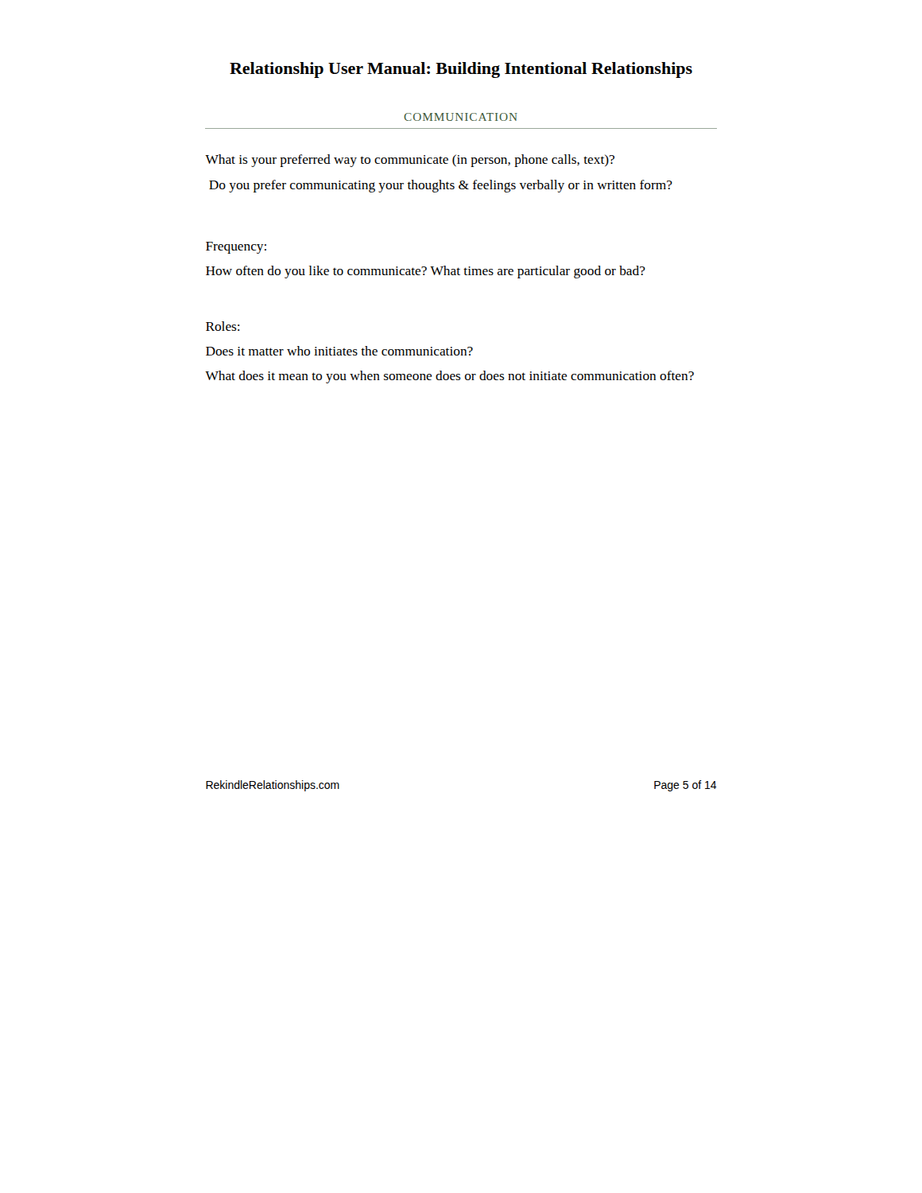Relationship User Manual: Building Intentional Relationships
Communication
What is your preferred way to communicate (in person, phone calls, text)?
Do you prefer communicating your thoughts & feelings verbally or in written form?
Frequency:
How often do you like to communicate? What times are particular good or bad?
Roles:
Does it matter who initiates the communication?
What does it mean to you when someone does or does not initiate communication often?
RekindleRelationships.com
Page 5 of 14